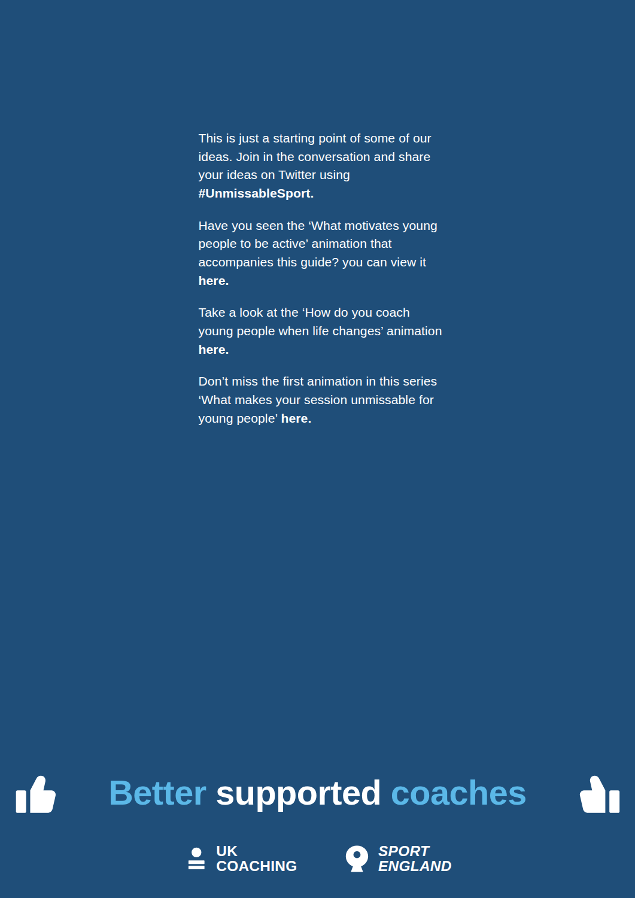This is just a starting point of some of our ideas. Join in the conversation and share your ideas on Twitter using #UnmissableSport.
Have you seen the ‘What motivates young people to be active’ animation that accompanies this guide? you can view it here.
Take a look at the ‘How do you coach young people when life changes’ animation here.
Don’t miss the first animation in this series ‘What makes your session unmissable for young people’ here.
Better supported coaches
UK
Coaching
Sport
England